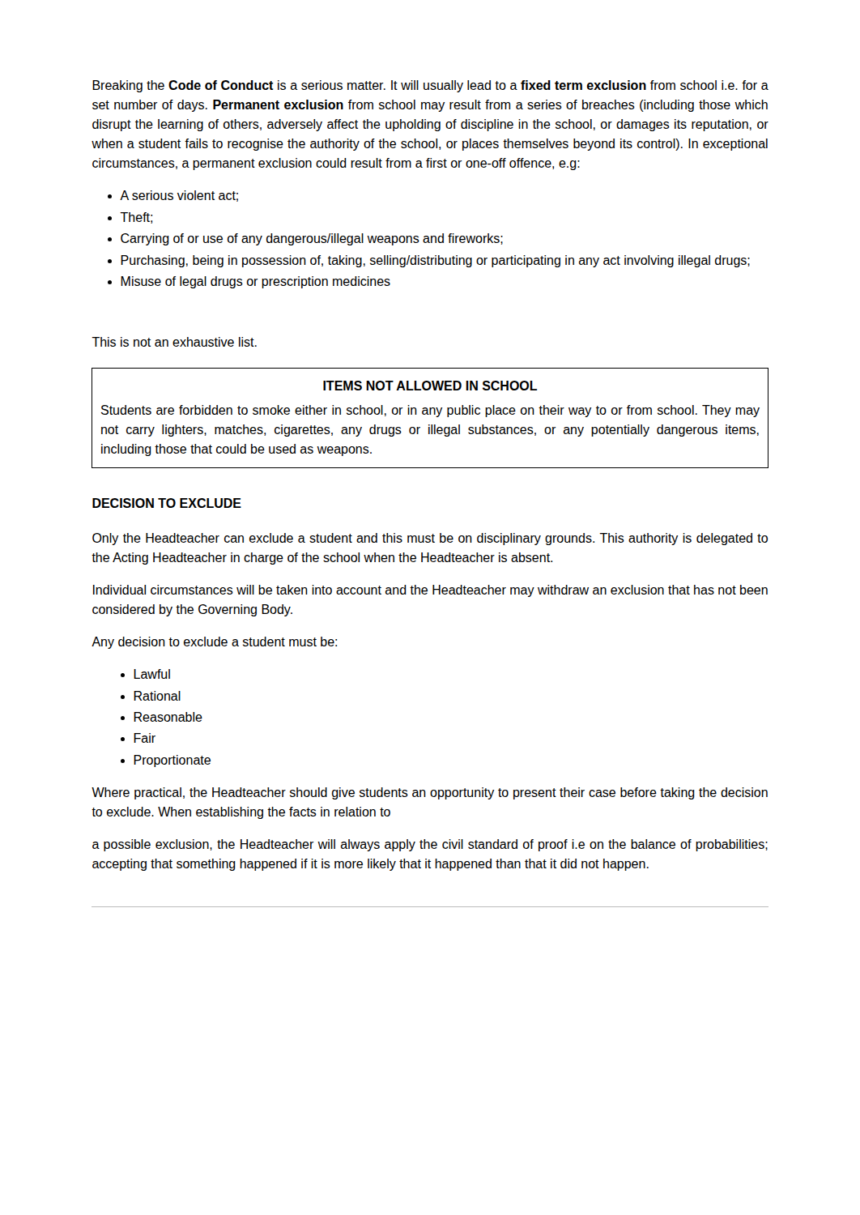Breaking the Code of Conduct is a serious matter. It will usually lead to a fixed term exclusion from school i.e. for a set number of days. Permanent exclusion from school may result from a series of breaches (including those which disrupt the learning of others, adversely affect the upholding of discipline in the school, or damages its reputation, or when a student fails to recognise the authority of the school, or places themselves beyond its control). In exceptional circumstances, a permanent exclusion could result from a first or one-off offence, e.g:
A serious violent act;
Theft;
Carrying of or use of any dangerous/illegal weapons and fireworks;
Purchasing, being in possession of, taking, selling/distributing or participating in any act involving illegal drugs;
Misuse of legal drugs or prescription medicines
This is not an exhaustive list.
ITEMS NOT ALLOWED IN SCHOOL
Students are forbidden to smoke either in school, or in any public place on their way to or from school. They may not carry lighters, matches, cigarettes, any drugs or illegal substances, or any potentially dangerous items, including those that could be used as weapons.
DECISION TO EXCLUDE
Only the Headteacher can exclude a student and this must be on disciplinary grounds. This authority is delegated to the Acting Headteacher in charge of the school when the Headteacher is absent.
Individual circumstances will be taken into account and the Headteacher may withdraw an exclusion that has not been considered by the Governing Body.
Any decision to exclude a student must be:
Lawful
Rational
Reasonable
Fair
Proportionate
Where practical, the Headteacher should give students an opportunity to present their case before taking the decision to exclude. When establishing the facts in relation to
a possible exclusion, the Headteacher will always apply the civil standard of proof i.e on the balance of probabilities; accepting that something happened if it is more likely that it happened than that it did not happen.